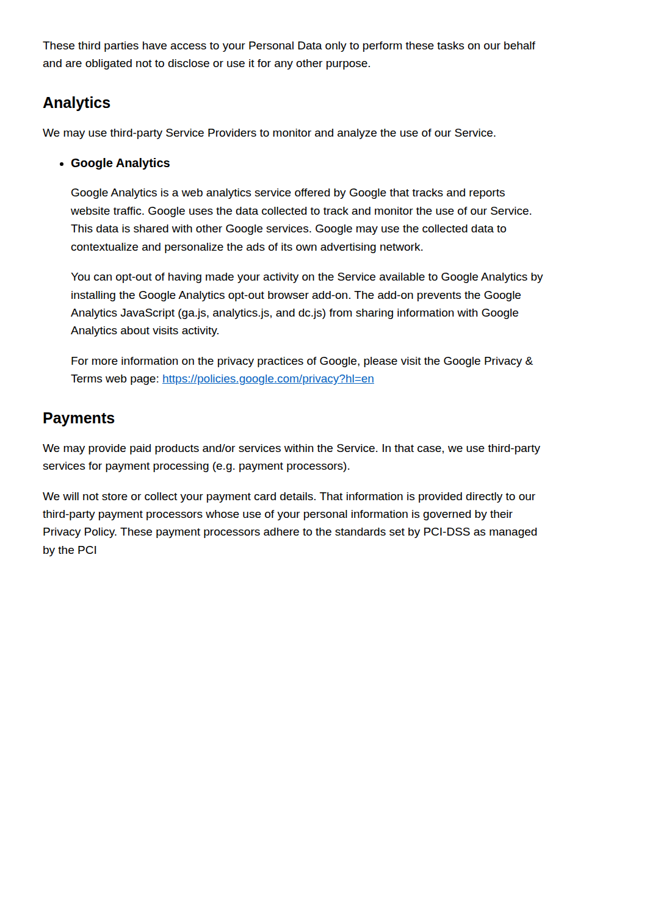These third parties have access to your Personal Data only to perform these tasks on our behalf and are obligated not to disclose or use it for any other purpose.
Analytics
We may use third-party Service Providers to monitor and analyze the use of our Service.
Google Analytics
Google Analytics is a web analytics service offered by Google that tracks and reports website traffic. Google uses the data collected to track and monitor the use of our Service. This data is shared with other Google services. Google may use the collected data to contextualize and personalize the ads of its own advertising network.
You can opt-out of having made your activity on the Service available to Google Analytics by installing the Google Analytics opt-out browser add-on. The add-on prevents the Google Analytics JavaScript (ga.js, analytics.js, and dc.js) from sharing information with Google Analytics about visits activity.
For more information on the privacy practices of Google, please visit the Google Privacy & Terms web page: https://policies.google.com/privacy?hl=en
Payments
We may provide paid products and/or services within the Service. In that case, we use third-party services for payment processing (e.g. payment processors).
We will not store or collect your payment card details. That information is provided directly to our third-party payment processors whose use of your personal information is governed by their Privacy Policy. These payment processors adhere to the standards set by PCI-DSS as managed by the PCI